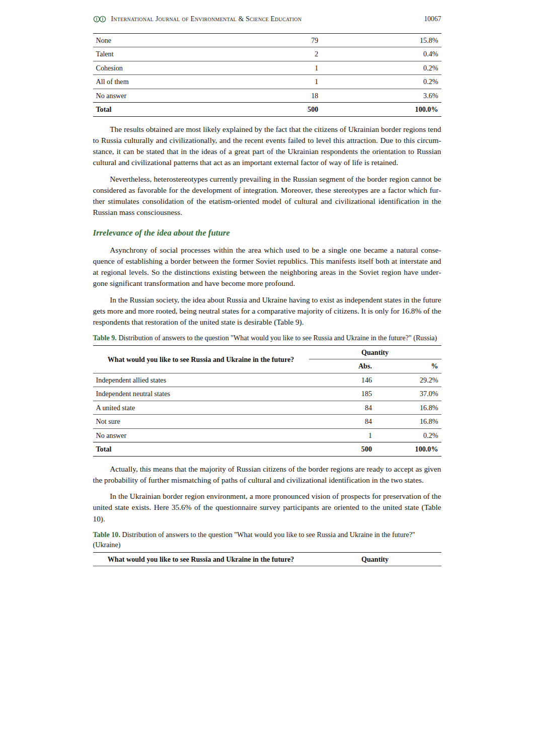International Journal of Environmental & Science Education 10067
| None | 79 | 15.8% |
| Talent | 2 | 0.4% |
| Cohesion | 1 | 0.2% |
| All of them | 1 | 0.2% |
| No answer | 18 | 3.6% |
| Total | 500 | 100.0% |
The results obtained are most likely explained by the fact that the citizens of Ukrainian border regions tend to Russia culturally and civilizationally, and the recent events failed to level this attraction. Due to this circumstance, it can be stated that in the ideas of a great part of the Ukrainian respondents the orientation to Russian cultural and civilizational patterns that act as an important external factor of way of life is retained.
Nevertheless, heterostereotypes currently prevailing in the Russian segment of the border region cannot be considered as favorable for the development of integration. Moreover, these stereotypes are a factor which further stimulates consolidation of the etatism-oriented model of cultural and civilizational identification in the Russian mass consciousness.
Irrelevance of the idea about the future
Asynchrony of social processes within the area which used to be a single one became a natural consequence of establishing a border between the former Soviet republics. This manifests itself both at interstate and at regional levels. So the distinctions existing between the neighboring areas in the Soviet region have undergone significant transformation and have become more profound.
In the Russian society, the idea about Russia and Ukraine having to exist as independent states in the future gets more and more rooted, being neutral states for a comparative majority of citizens. It is only for 16.8% of the respondents that restoration of the united state is desirable (Table 9).
Table 9. Distribution of answers to the question "What would you like to see Russia and Ukraine in the future?" (Russia)
| What would you like to see Russia and Ukraine in the future? | Quantity |
| --- | --- |
| Abs. | % |
| Independent allied states | 146 | 29.2% |
| Independent neutral states | 185 | 37.0% |
| A united state | 84 | 16.8% |
| Not sure | 84 | 16.8% |
| No answer | 1 | 0.2% |
| Total | 500 | 100.0% |
Actually, this means that the majority of Russian citizens of the border regions are ready to accept as given the probability of further mismatching of paths of cultural and civilizational identification in the two states.
In the Ukrainian border region environment, a more pronounced vision of prospects for preservation of the united state exists. Here 35.6% of the questionnaire survey participants are oriented to the united state (Table 10).
Table 10. Distribution of answers to the question "What would you like to see Russia and Ukraine in the future?" (Ukraine)
| What would you like to see Russia and Ukraine in the future? | Quantity |
| --- | --- |